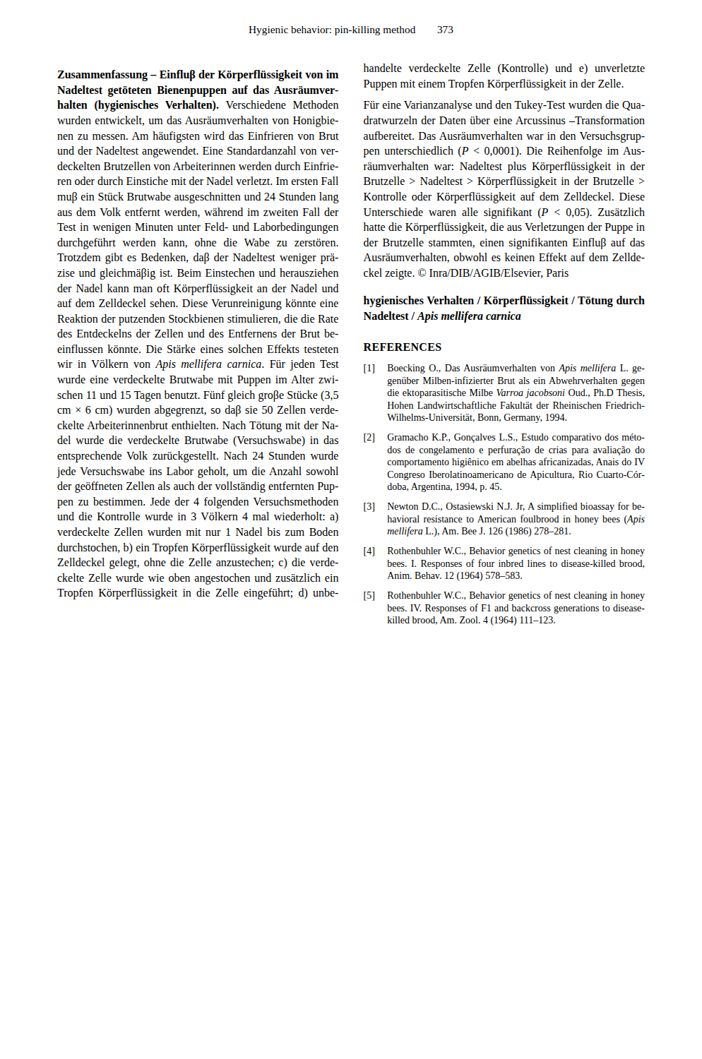Hygienic behavior: pin-killing method 373
Zusammenfassung – Einfluβ der Körperflüssigkeit von im Nadeltest getöteten Bienenpuppen auf das Ausräumverhalten (hygienisches Verhalten).
Verschiedene Methoden wurden entwickelt, um das Ausräumverhalten von Honigbienen zu messen. Am häufigsten wird das Einfrieren von Brut und der Nadeltest angewendet. Eine Standardanzahl von verdeckelten Brutzellen von Arbeiterinnen werden durch Einfrieren oder durch Einstiche mit der Nadel verletzt. Im ersten Fall muβ ein Stück Brutwabe ausgeschnitten und 24 Stunden lang aus dem Volk entfernt werden, während im zweiten Fall der Test in wenigen Minuten unter Feld- und Laborbedingungen durchgeführt werden kann, ohne die Wabe zu zerstören. Trotzdem gibt es Bedenken, daβ der Nadeltest weniger präzise und gleichmäβig ist. Beim Einstechen und herausziehen der Nadel kann man oft Körperflüssigkeit an der Nadel und auf dem Zelldeckel sehen. Diese Verunreinigung könnte eine Reaktion der putzenden Stockbienen stimulieren, die die Rate des Entdeckelns der Zellen und des Entfernens der Brut beeinflussen könnte. Die Stärke eines solchen Effekts testeten wir in Völkern von Apis mellifera carnica. Für jeden Test wurde eine verdeckelte Brutwabe mit Puppen im Alter zwischen 11 und 15 Tagen benutzt. Fünf gleich groβe Stücke (3,5 cm × 6 cm) wurden abgegrenzt, so daβ sie 50 Zellen verdeckelte Arbeiterinnenbrut enthielten. Nach Tötung mit der Nadel wurde die verdeckelte Brutwabe (Versuchswabe) in das entsprechende Volk zurückgestellt. Nach 24 Stunden wurde jede Versuchswabe ins Labor geholt, um die Anzahl sowohl der geöffneten Zellen als auch der vollständig entfernten Puppen zu bestimmen. Jede der 4 folgenden Versuchsmethoden und die Kontrolle wurde in 3 Völkern 4 mal wiederholt: a) verdeckelte Zellen wurden mit nur 1 Nadel bis zum Boden durchstochen, b) ein Tropfen Körperflüssigkeit wurde auf den Zelldeckel gelegt, ohne die Zelle anzustechen; c) die verdeckelte Zelle wurde wie oben angestochen und zusätzlich ein Tropfen Körperflüssigkeit in die Zelle eingeführt; d) unbehandelte verdeckelte Zelle (Kontrolle) und e) unverletzte Puppen mit einem Tropfen Körperflüssigkeit in der Zelle.
Für eine Varianzanalyse und den Tukey-Test wurden die Quadratwurzeln der Daten über eine Arcussinus –Transformation aufbereitet. Das Ausräumverhalten war in den Versuchsgruppen unterschiedlich (P < 0,0001). Die Reihenfolge im Ausräumverhalten war: Nadeltest plus Körperflüssigkeit in der Brutzelle > Nadeltest > Körperflüssigkeit in der Brutzelle > Kontrolle oder Körperflüssigkeit auf dem Zelldeckel. Diese Unterschiede waren alle signifikant (P < 0,05). Zusätzlich hatte die Körperflüssigkeit, die aus Verletzungen der Puppe in der Brutzelle stammten, einen signifikanten Einfluβ auf das Ausräumverhalten, obwohl es keinen Effekt auf dem Zelldeckel zeigte. © Inra/DIB/AGIB/Elsevier, Paris
hygienisches Verhalten / Körperflüssigkeit / Tötung durch Nadeltest / Apis mellifera carnica
REFERENCES
Boecking O., Das Ausräumverhalten von Apis mellifera L. gegenüber Milben-infizierter Brut als ein Abwehrverhalten gegen die ektoparasitische Milbe Varroa jacobsoni Oud., Ph.D Thesis, Hohen Landwirtschaftliche Fakultät der Rheinischen Friedrich-Wilhelms-Universität, Bonn, Germany, 1994.
Gramacho K.P., Gonçalves L.S., Estudo comparativo dos métodos de congelamento e perfuração de crias para avaliação do comportamento higiênico em abelhas africanizadas, Anais do IV Congreso Iberolatinoamericano de Apicultura, Rio Cuarto-Córdoba, Argentina, 1994, p. 45.
Newton D.C., Ostasiewski N.J. Jr, A simplified bioassay for behavioral resistance to American foulbrood in honey bees (Apis mellifera L.), Am. Bee J. 126 (1986) 278–281.
Rothenbuhler W.C., Behavior genetics of nest cleaning in honey bees. I. Responses of four inbred lines to disease-killed brood, Anim. Behav. 12 (1964) 578–583.
Rothenbuhler W.C., Behavior genetics of nest cleaning in honey bees. IV. Responses of F1 and backcross generations to disease-killed brood, Am. Zool. 4 (1964) 111–123.